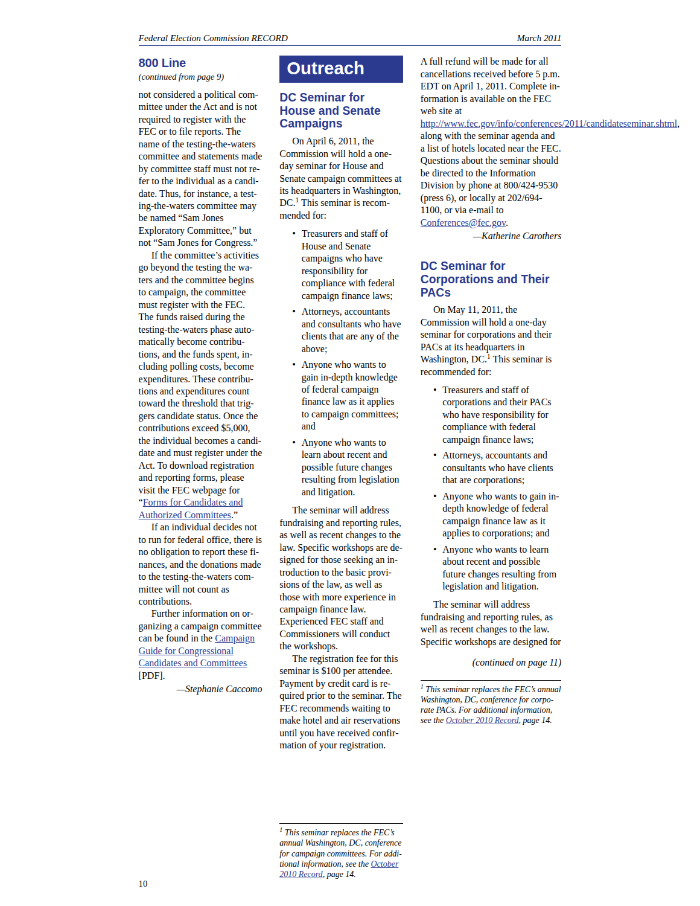Federal Election Commission RECORD
March 2011
800 Line
(continued from page 9)
not considered a political committee under the Act and is not required to register with the FEC or to file reports. The name of the testing-the-waters committee and statements made by committee staff must not refer to the individual as a candidate. Thus, for instance, a testing-the-waters committee may be named “Sam Jones Exploratory Committee,” but not “Sam Jones for Congress.”
If the committee’s activities go beyond the testing the waters and the committee begins to campaign, the committee must register with the FEC. The funds raised during the testing-the-waters phase automatically become contributions, and the funds spent, including polling costs, become expenditures. These contributions and expenditures count toward the threshold that triggers candidate status. Once the contributions exceed $5,000, the individual becomes a candidate and must register under the Act. To download registration and reporting forms, please visit the FEC webpage for “Forms for Candidates and Authorized Committees.”
If an individual decides not to run for federal office, there is no obligation to report these finances, and the donations made to the testing-the-waters committee will not count as contributions.
Further information on organizing a campaign committee can be found in the Campaign Guide for Congressional Candidates and Committees [PDF].
—Stephanie Caccomo
Outreach
DC Seminar for House and Senate Campaigns
On April 6, 2011, the Commission will hold a one-day seminar for House and Senate campaign committees at its headquarters in Washington, DC.1 This seminar is recommended for:
Treasurers and staff of House and Senate campaigns who have responsibility for compliance with federal campaign finance laws;
Attorneys, accountants and consultants who have clients that are any of the above;
Anyone who wants to gain in-depth knowledge of federal campaign finance law as it applies to campaign committees; and
Anyone who wants to learn about recent and possible future changes resulting from legislation and litigation.
The seminar will address fundraising and reporting rules, as well as recent changes to the law. Specific workshops are designed for those seeking an introduction to the basic provisions of the law, as well as those with more experience in campaign finance law. Experienced FEC staff and Commissioners will conduct the workshops.
The registration fee for this seminar is $100 per attendee. Payment by credit card is required prior to the seminar. The FEC recommends waiting to make hotel and air reservations until you have received confirmation of your registration.
1 This seminar replaces the FEC’s annual Washington, DC, conference for campaign committees. For additional information, see the October 2010 Record, page 14.
A full refund will be made for all cancellations received before 5 p.m. EDT on April 1, 2011. Complete information is available on the FEC web site at http://www.fec.gov/info/conferences/2011/candidateseminar.shtml, along with the seminar agenda and a list of hotels located near the FEC. Questions about the seminar should be directed to the Information Division by phone at 800/424-9530 (press 6), or locally at 202/694-1100, or via e-mail to Conferences@fec.gov.
—Katherine Carothers
DC Seminar for Corporations and Their PACs
On May 11, 2011, the Commission will hold a one-day seminar for corporations and their PACs at its headquarters in Washington, DC.1 This seminar is recommended for:
Treasurers and staff of corporations and their PACs who have responsibility for compliance with federal campaign finance laws;
Attorneys, accountants and consultants who have clients that are corporations;
Anyone who wants to gain in-depth knowledge of federal campaign finance law as it applies to corporations; and
Anyone who wants to learn about recent and possible future changes resulting from legislation and litigation.
The seminar will address fundraising and reporting rules, as well as recent changes to the law. Specific workshops are designed for
(continued on page 11)
1 This seminar replaces the FEC’s annual Washington, DC, conference for corporate PACs. For additional information, see the October 2010 Record, page 14.
10